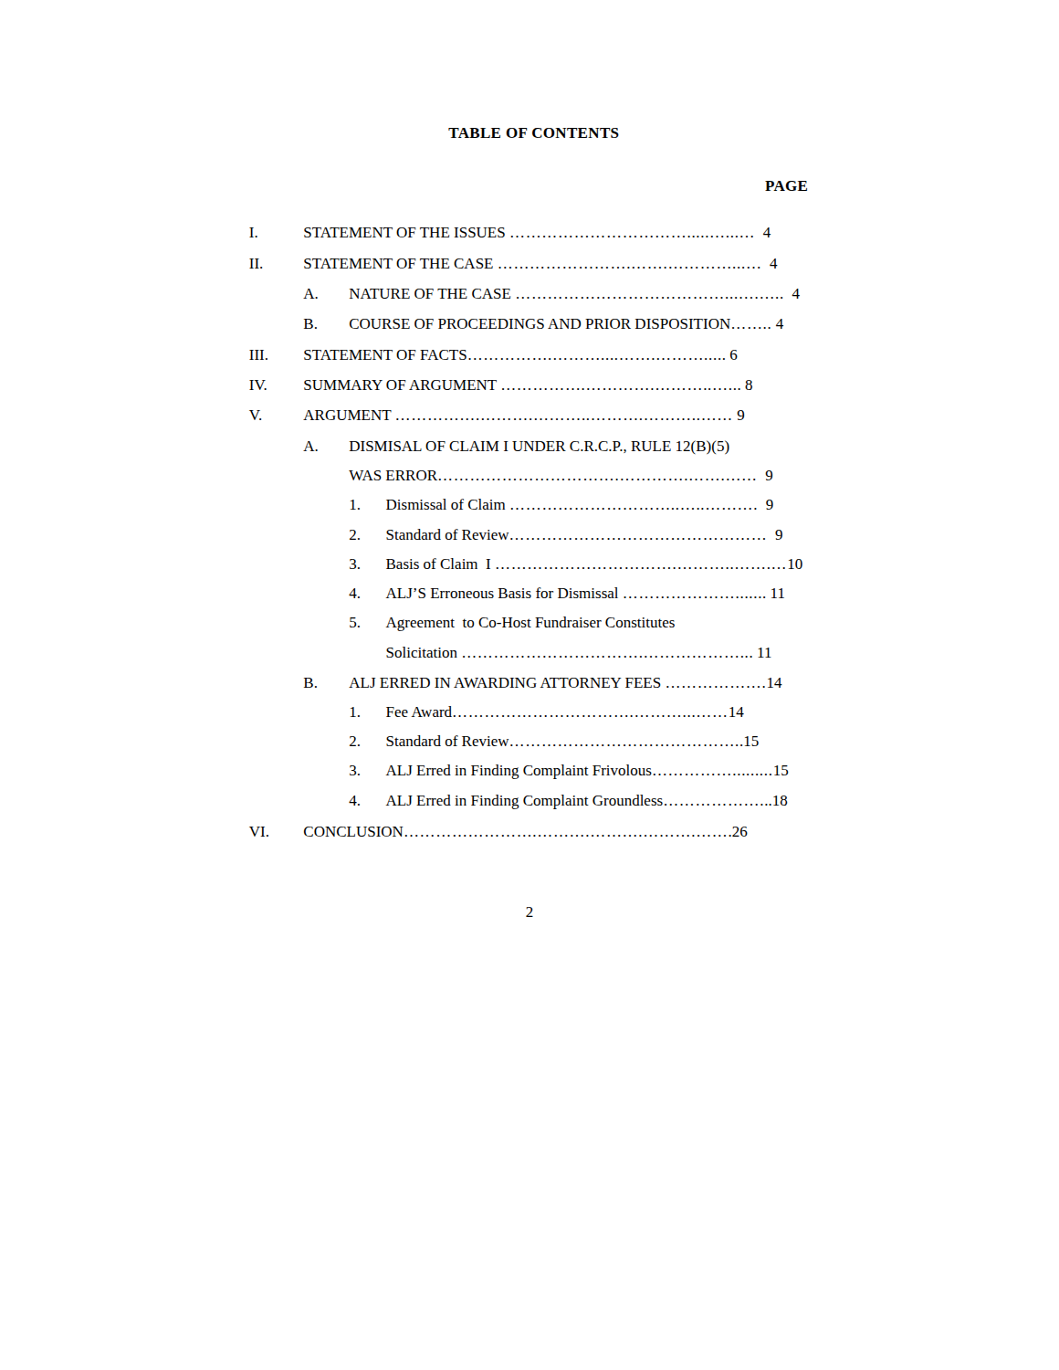TABLE OF CONTENTS
PAGE
| I. | STATEMENT OF THE ISSUES …………………………….....…...… 4 |
| II. | STATEMENT OF THE CASE …………………….…….…………...… 4 |
| | / A. / NATURE OF THE CASE …………………………………...….….. 4 / / B. / COURSE OF PROCEEDINGS AND PRIOR DISPOSITION …….. 4 / |
| III. | STATEMENT OF FACTS …………….………....…….……….... . 6 |
| IV. | SUMMARY OF ARGUMENT …………….………….………..….. . 8 |
| V. | ARGUMENT …………….……….………..……….………..…… 9 |
| | / A. / DISMISAL OF CLAIM I UNDER C.R.C.P., RULE 12(B)(5) / / / WAS ERROR …………………………….………….…….…… 9 / / / / 1. / Dismissal of Claim …………………………..…..………. 9 / / 2. / Standard of Review ………………………………………… 9 / / 3. / Basis of Claim I …………………………….………..…….… 10 / / 4. / ALJ’S Erroneous Basis for Dismissal …………………...... . 11 / / 5. / Agreement to Co-Host Fundraiser Constitutes / / / Solicitation …………………………….……………….. . 11 / / / B. / ALJ ERRED IN AWARDING ATTORNEY FEES ………………. 14 / / / / 1. / Fee Award …………………………….………...…… 14 / / 2. / Standard of Review ……………………………………. .15 / / 3. / ALJ Erred in Finding Complaint Frivolous ……………......... 15 / / 4. / ALJ Erred in Finding Complaint Groundless ………………. ..18 / / |
| VI. | CONCLUSION …………………….……….……….……….…… .26 |
2